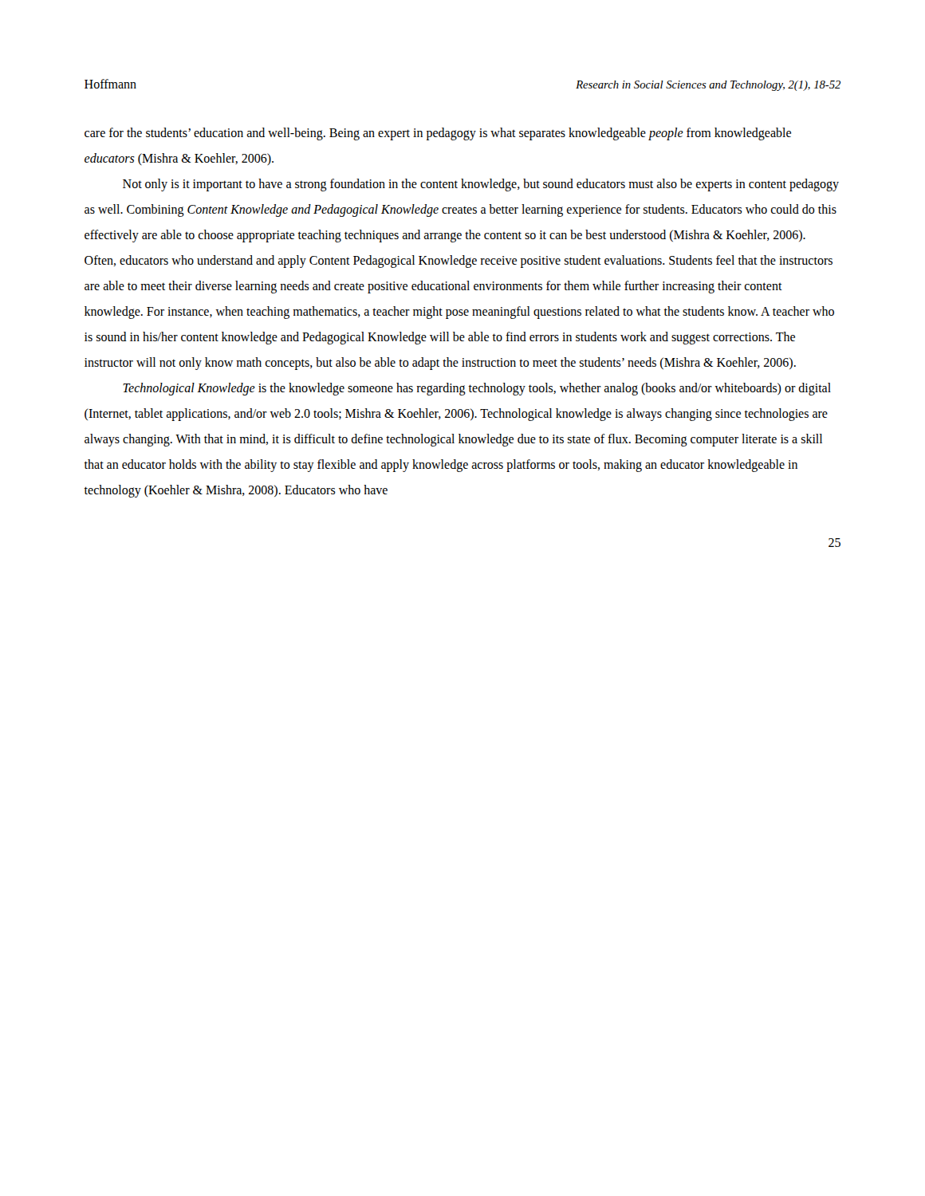Hoffmann
Research in Social Sciences and Technology, 2(1), 18-52
care for the students’ education and well-being. Being an expert in pedagogy is what separates knowledgeable people from knowledgeable educators (Mishra & Koehler, 2006).
Not only is it important to have a strong foundation in the content knowledge, but sound educators must also be experts in content pedagogy as well. Combining Content Knowledge and Pedagogical Knowledge creates a better learning experience for students. Educators who could do this effectively are able to choose appropriate teaching techniques and arrange the content so it can be best understood (Mishra & Koehler, 2006). Often, educators who understand and apply Content Pedagogical Knowledge receive positive student evaluations. Students feel that the instructors are able to meet their diverse learning needs and create positive educational environments for them while further increasing their content knowledge. For instance, when teaching mathematics, a teacher might pose meaningful questions related to what the students know. A teacher who is sound in his/her content knowledge and Pedagogical Knowledge will be able to find errors in students work and suggest corrections. The instructor will not only know math concepts, but also be able to adapt the instruction to meet the students’ needs (Mishra & Koehler, 2006).
Technological Knowledge is the knowledge someone has regarding technology tools, whether analog (books and/or whiteboards) or digital (Internet, tablet applications, and/or web 2.0 tools; Mishra & Koehler, 2006). Technological knowledge is always changing since technologies are always changing. With that in mind, it is difficult to define technological knowledge due to its state of flux. Becoming computer literate is a skill that an educator holds with the ability to stay flexible and apply knowledge across platforms or tools, making an educator knowledgeable in technology (Koehler & Mishra, 2008). Educators who have
25